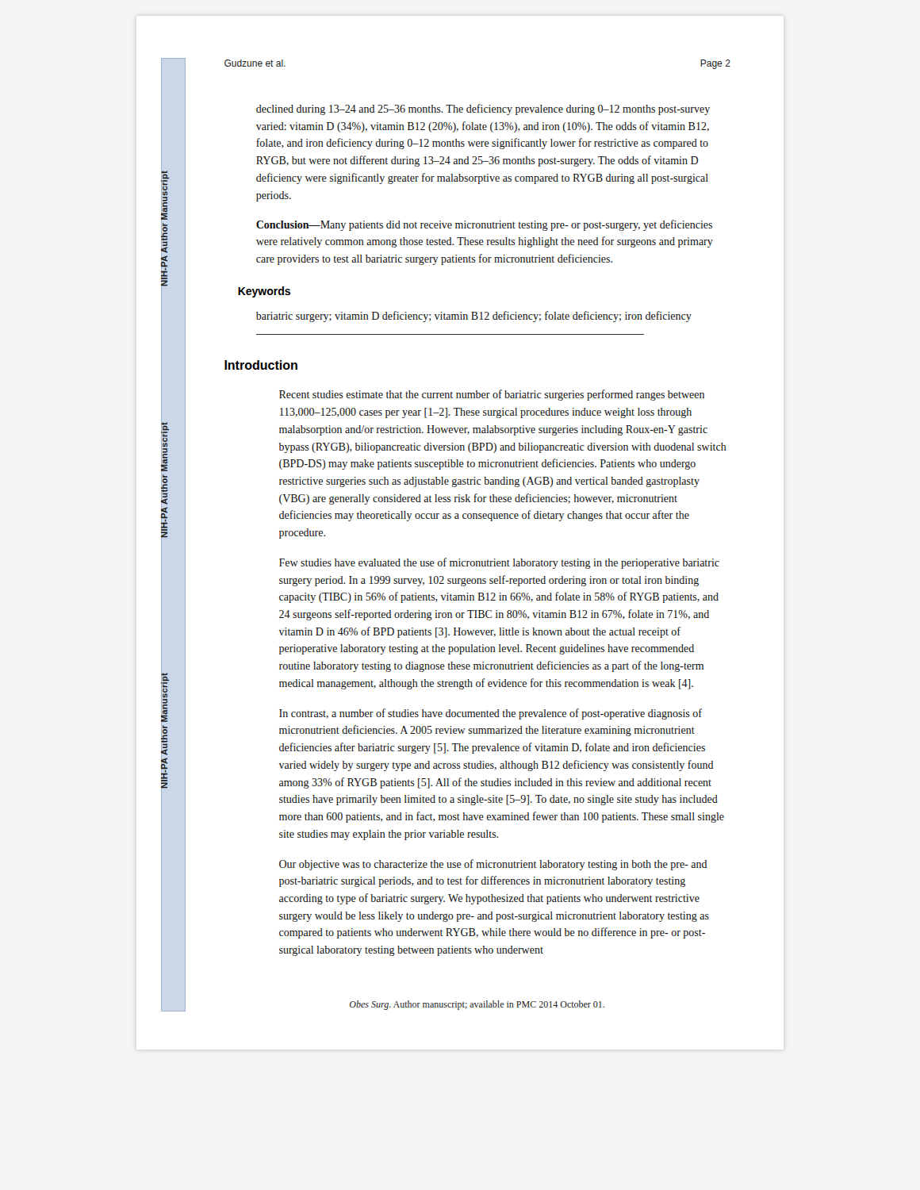NIH-PA Author Manuscript
NIH-PA Author Manuscript
NIH-PA Author Manuscript
Gudzune et al. Page 2
declined during 13–24 and 25–36 months. The deficiency prevalence during 0–12 months post-survey varied: vitamin D (34%), vitamin B12 (20%), folate (13%), and iron (10%). The odds of vitamin B12, folate, and iron deficiency during 0–12 months were significantly lower for restrictive as compared to RYGB, but were not different during 13–24 and 25–36 months post-surgery. The odds of vitamin D deficiency were significantly greater for malabsorptive as compared to RYGB during all post-surgical periods.
Conclusion—Many patients did not receive micronutrient testing pre- or post-surgery, yet deficiencies were relatively common among those tested. These results highlight the need for surgeons and primary care providers to test all bariatric surgery patients for micronutrient deficiencies.
Keywords
bariatric surgery; vitamin D deficiency; vitamin B12 deficiency; folate deficiency; iron deficiency
Introduction
Recent studies estimate that the current number of bariatric surgeries performed ranges between 113,000–125,000 cases per year [1–2]. These surgical procedures induce weight loss through malabsorption and/or restriction. However, malabsorptive surgeries including Roux-en-Y gastric bypass (RYGB), biliopancreatic diversion (BPD) and biliopancreatic diversion with duodenal switch (BPD-DS) may make patients susceptible to micronutrient deficiencies. Patients who undergo restrictive surgeries such as adjustable gastric banding (AGB) and vertical banded gastroplasty (VBG) are generally considered at less risk for these deficiencies; however, micronutrient deficiencies may theoretically occur as a consequence of dietary changes that occur after the procedure.
Few studies have evaluated the use of micronutrient laboratory testing in the perioperative bariatric surgery period. In a 1999 survey, 102 surgeons self-reported ordering iron or total iron binding capacity (TIBC) in 56% of patients, vitamin B12 in 66%, and folate in 58% of RYGB patients, and 24 surgeons self-reported ordering iron or TIBC in 80%, vitamin B12 in 67%, folate in 71%, and vitamin D in 46% of BPD patients [3]. However, little is known about the actual receipt of perioperative laboratory testing at the population level. Recent guidelines have recommended routine laboratory testing to diagnose these micronutrient deficiencies as a part of the long-term medical management, although the strength of evidence for this recommendation is weak [4].
In contrast, a number of studies have documented the prevalence of post-operative diagnosis of micronutrient deficiencies. A 2005 review summarized the literature examining micronutrient deficiencies after bariatric surgery [5]. The prevalence of vitamin D, folate and iron deficiencies varied widely by surgery type and across studies, although B12 deficiency was consistently found among 33% of RYGB patients [5]. All of the studies included in this review and additional recent studies have primarily been limited to a single-site [5–9]. To date, no single site study has included more than 600 patients, and in fact, most have examined fewer than 100 patients. These small single site studies may explain the prior variable results.
Our objective was to characterize the use of micronutrient laboratory testing in both the pre- and post-bariatric surgical periods, and to test for differences in micronutrient laboratory testing according to type of bariatric surgery. We hypothesized that patients who underwent restrictive surgery would be less likely to undergo pre- and post-surgical micronutrient laboratory testing as compared to patients who underwent RYGB, while there would be no difference in pre- or post-surgical laboratory testing between patients who underwent
Obes Surg. Author manuscript; available in PMC 2014 October 01.